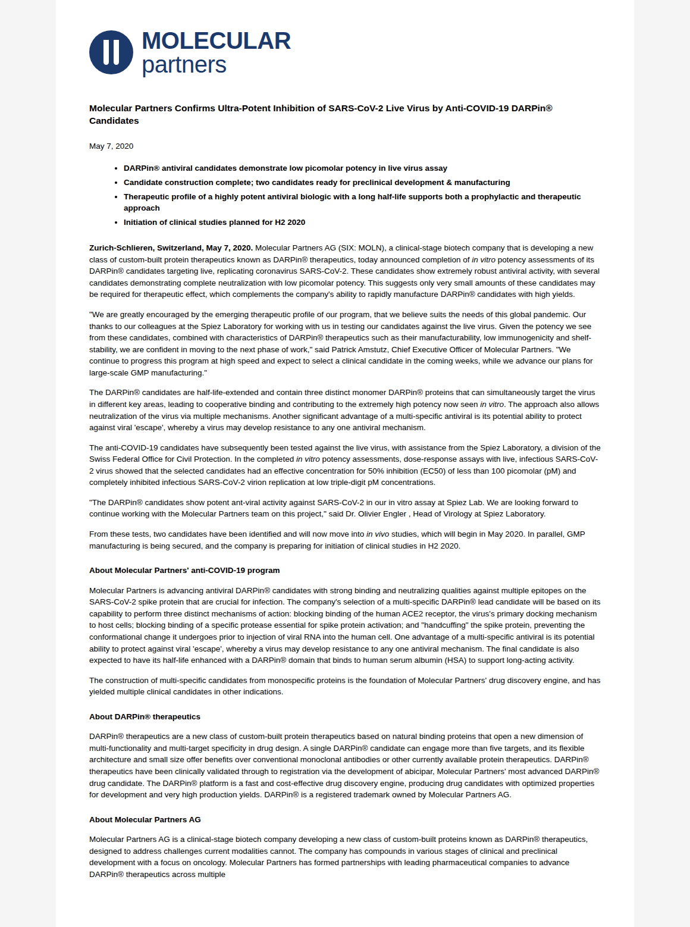MOLECULAR partners
Molecular Partners Confirms Ultra-Potent Inhibition of SARS-CoV-2 Live Virus by Anti-COVID-19 DARPin® Candidates
May 7, 2020
DARPin® antiviral candidates demonstrate low picomolar potency in live virus assay
Candidate construction complete; two candidates ready for preclinical development & manufacturing
Therapeutic profile of a highly potent antiviral biologic with a long half-life supports both a prophylactic and therapeutic approach
Initiation of clinical studies planned for H2 2020
Zurich-Schlieren, Switzerland, May 7, 2020. Molecular Partners AG (SIX: MOLN), a clinical-stage biotech company that is developing a new class of custom-built protein therapeutics known as DARPin® therapeutics, today announced completion of in vitro potency assessments of its DARPin® candidates targeting live, replicating coronavirus SARS-CoV-2. These candidates show extremely robust antiviral activity, with several candidates demonstrating complete neutralization with low picomolar potency. This suggests only very small amounts of these candidates may be required for therapeutic effect, which complements the company's ability to rapidly manufacture DARPin® candidates with high yields.
"We are greatly encouraged by the emerging therapeutic profile of our program, that we believe suits the needs of this global pandemic. Our thanks to our colleagues at the Spiez Laboratory for working with us in testing our candidates against the live virus. Given the potency we see from these candidates, combined with characteristics of DARPin® therapeutics such as their manufacturability, low immunogenicity and shelf-stability, we are confident in moving to the next phase of work," said Patrick Amstutz, Chief Executive Officer of Molecular Partners. "We continue to progress this program at high speed and expect to select a clinical candidate in the coming weeks, while we advance our plans for large-scale GMP manufacturing."
The DARPin® candidates are half-life-extended and contain three distinct monomer DARPin® proteins that can simultaneously target the virus in different key areas, leading to cooperative binding and contributing to the extremely high potency now seen in vitro. The approach also allows neutralization of the virus via multiple mechanisms. Another significant advantage of a multi-specific antiviral is its potential ability to protect against viral 'escape', whereby a virus may develop resistance to any one antiviral mechanism.
The anti-COVID-19 candidates have subsequently been tested against the live virus, with assistance from the Spiez Laboratory, a division of the Swiss Federal Office for Civil Protection. In the completed in vitro potency assessments, dose-response assays with live, infectious SARS-CoV-2 virus showed that the selected candidates had an effective concentration for 50% inhibition (EC50) of less than 100 picomolar (pM) and completely inhibited infectious SARS-CoV-2 virion replication at low triple-digit pM concentrations.
"The DARPin® candidates show potent ant-viral activity against SARS-CoV-2 in our in vitro assay at Spiez Lab. We are looking forward to continue working with the Molecular Partners team on this project," said Dr. Olivier Engler , Head of Virology at Spiez Laboratory.
From these tests, two candidates have been identified and will now move into in vivo studies, which will begin in May 2020. In parallel, GMP manufacturing is being secured, and the company is preparing for initiation of clinical studies in H2 2020.
About Molecular Partners' anti-COVID-19 program
Molecular Partners is advancing antiviral DARPin® candidates with strong binding and neutralizing qualities against multiple epitopes on the SARS-CoV-2 spike protein that are crucial for infection. The company's selection of a multi-specific DARPin® lead candidate will be based on its capability to perform three distinct mechanisms of action: blocking binding of the human ACE2 receptor, the virus's primary docking mechanism to host cells; blocking binding of a specific protease essential for spike protein activation; and "handcuffing" the spike protein, preventing the conformational change it undergoes prior to injection of viral RNA into the human cell. One advantage of a multi-specific antiviral is its potential ability to protect against viral 'escape', whereby a virus may develop resistance to any one antiviral mechanism. The final candidate is also expected to have its half-life enhanced with a DARPin® domain that binds to human serum albumin (HSA) to support long-acting activity.
The construction of multi-specific candidates from monospecific proteins is the foundation of Molecular Partners' drug discovery engine, and has yielded multiple clinical candidates in other indications.
About DARPin® therapeutics
DARPin® therapeutics are a new class of custom-built protein therapeutics based on natural binding proteins that open a new dimension of multi-functionality and multi-target specificity in drug design. A single DARPin® candidate can engage more than five targets, and its flexible architecture and small size offer benefits over conventional monoclonal antibodies or other currently available protein therapeutics. DARPin® therapeutics have been clinically validated through to registration via the development of abicipar, Molecular Partners' most advanced DARPin® drug candidate. The DARPin® platform is a fast and cost-effective drug discovery engine, producing drug candidates with optimized properties for development and very high production yields. DARPin® is a registered trademark owned by Molecular Partners AG.
About Molecular Partners AG
Molecular Partners AG is a clinical-stage biotech company developing a new class of custom-built proteins known as DARPin® therapeutics, designed to address challenges current modalities cannot. The company has compounds in various stages of clinical and preclinical development with a focus on oncology. Molecular Partners has formed partnerships with leading pharmaceutical companies to advance DARPin® therapeutics across multiple